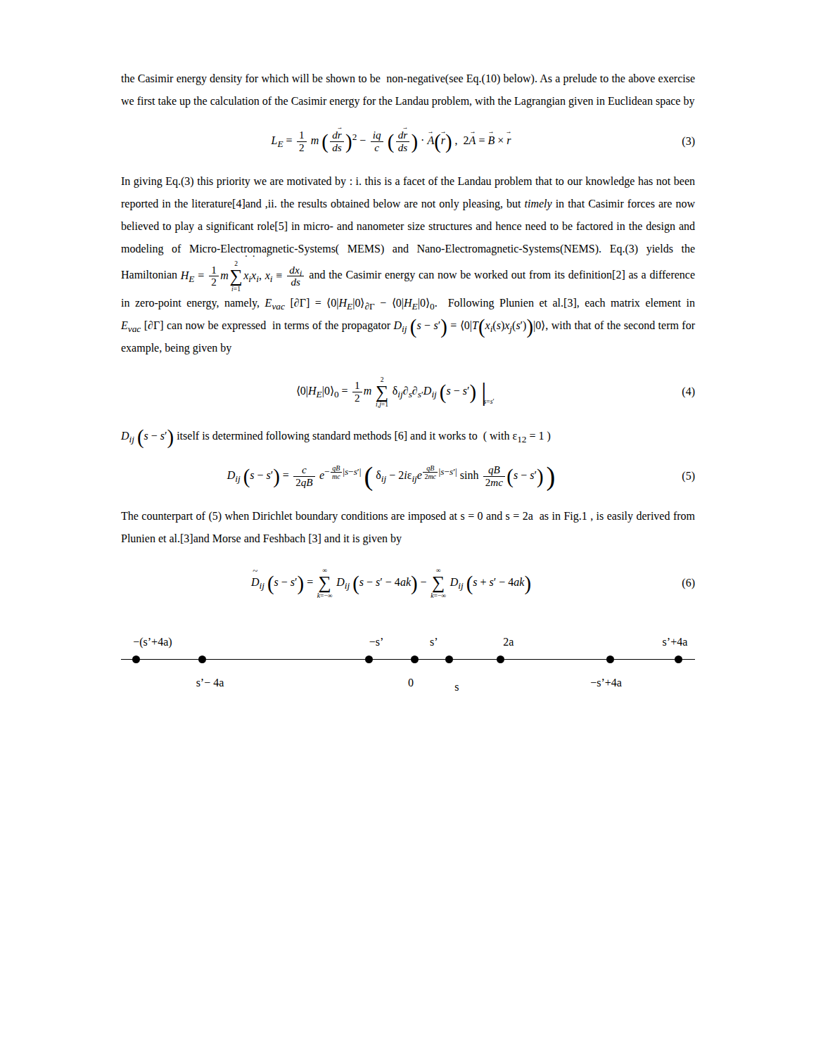the Casimir energy density for which will be shown to be non-negative(see Eq.(10) below). As a prelude to the above exercise we first take up the calculation of the Casimir energy for the Landau problem, with the Lagrangian given in Euclidean space by
LE = 12 m (dr ds)2 − iq c (dr ds) · A(r) , 2A = B × r
(3)
In giving Eq.(3) this priority we are motivated by : i. this is a facet of the Landau problem that to our knowledge has not been reported in the literature[4]and ,ii. the results obtained below are not only pleasing, but timely in that Casimir forces are now believed to play a significant role[5] in micro- and nanometer size structures and hence need to be factored in the design and modeling of Micro-Electromagnetic-Systems( MEMS) and Nano-Electromagnetic-Systems(NEMS). Eq.(3) yields the Hamiltonian HE = 12 m 2∑i=1 xixi, xi ≡ dxi ds and the Casimir energy can now be worked out from its definition[2] as a difference in zero-point energy, namely, Evac [∂Γ] = ⟨0|HE|0⟩∂Γ − ⟨0|HE|0⟩0. Following Plunien et al.[3], each matrix element in Evac [∂Γ] can now be expressed in terms of the propagator Dij (s − s′) = ⟨0|T(xi(s)xj(s′))|0⟩, with that of the second term for example, being given by
⟨0|HE|0⟩0 = 12 m 2∑i,j=1 δij∂s∂s′Dij (s − s′) |s=s′
(4)
Dij (s − s′) itself is determined following standard methods [6] and it works to ( with ε12 = 1 )
Dij (s − s′) = c 2qB e−qB mc|s−s′| ( δij − 2iεijeqB 2mc|s−s′| sinh qB 2mc(s − s′) )
(5)
The counterpart of (5) when Dirichlet boundary conditions are imposed at s = 0 and s = 2a as in Fig.1 , is easily derived from Plunien et al.[3]and Morse and Feshbach [3] and it is given by
Dij (s − s′) = ∞∑k=−∞ Dij (s − s′ − 4ak) − ∞∑k=−∞ Dij (s + s′ − 4ak)
(6)
−(s’+4a)
−s’
s’
2a
s’+4a
s’− 4a
0
s
−s’+4a